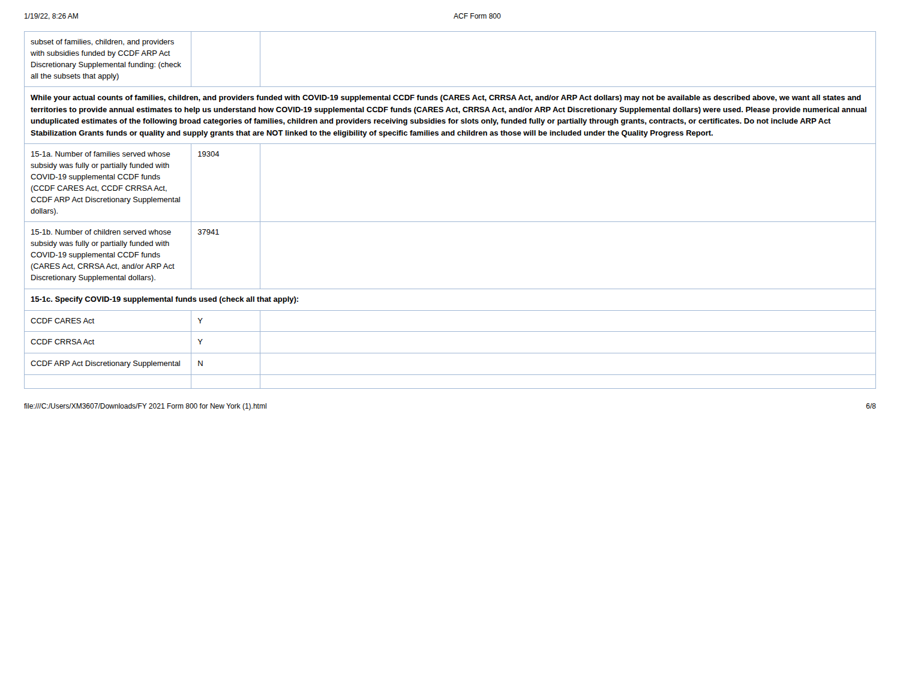1/19/22, 8:26 AM
ACF Form 800
| subset of families, children, and providers with subsidies funded by CCDF ARP Act Discretionary Supplemental funding: (check all the subsets that apply) | | |
| While your actual counts of families, children, and providers funded with COVID-19 supplemental CCDF funds (CARES Act, CRRSA Act, and/or ARP Act dollars) may not be available as described above, we want all states and territories to provide annual estimates to help us understand how COVID-19 supplemental CCDF funds (CARES Act, CRRSA Act, and/or ARP Act Discretionary Supplemental dollars) were used. Please provide numerical annual unduplicated estimates of the following broad categories of families, children and providers receiving subsidies for slots only, funded fully or partially through grants, contracts, or certificates. Do not include ARP Act Stabilization Grants funds or quality and supply grants that are NOT linked to the eligibility of specific families and children as those will be included under the Quality Progress Report. |
| 15-1a. Number of families served whose subsidy was fully or partially funded with COVID-19 supplemental CCDF funds (CCDF CARES Act, CCDF CRRSA Act, CCDF ARP Act Discretionary Supplemental dollars). | 19304 | |
| 15-1b. Number of children served whose subsidy was fully or partially funded with COVID-19 supplemental CCDF funds (CARES Act, CRRSA Act, and/or ARP Act Discretionary Supplemental dollars). | 37941 | |
| 15-1c. Specify COVID-19 supplemental funds used (check all that apply): |
| CCDF CARES Act | Y | |
| CCDF CRRSA Act | Y | |
| CCDF ARP Act Discretionary Supplemental | N | |
file:///C:/Users/XM3607/Downloads/FY 2021 Form 800 for New York (1).html
6/8